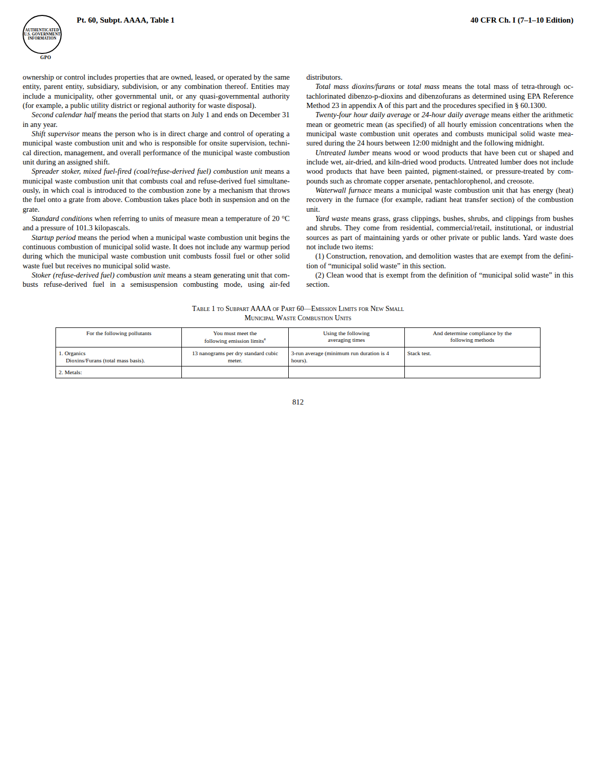Authenticated
U.S. Government
Information
GPO
Pt. 60, Subpt. AAAA, Table 1 40 CFR Ch. I (7–1–10 Edition)
ownership or control includes properties that are owned, leased, or operated by the same entity, parent entity, subsidiary, subdivision, or any combination thereof. Entities may include a municipality, other governmental unit, or any quasi-governmental authority (for example, a public utility district or regional authority for waste disposal).
Second calendar half means the period that starts on July 1 and ends on December 31 in any year.
Shift supervisor means the person who is in direct charge and control of operating a municipal waste combustion unit and who is responsible for onsite supervision, technical direction, management, and overall performance of the municipal waste combustion unit during an assigned shift.
Spreader stoker, mixed fuel-fired (coal/refuse-derived fuel) combustion unit means a municipal waste combustion unit that combusts coal and refuse-derived fuel simultaneously, in which coal is introduced to the combustion zone by a mechanism that throws the fuel onto a grate from above. Combustion takes place both in suspension and on the grate.
Standard conditions when referring to units of measure mean a temperature of 20 °C and a pressure of 101.3 kilopascals.
Startup period means the period when a municipal waste combustion unit begins the continuous combustion of municipal solid waste. It does not include any warmup period during which the municipal waste combustion unit combusts fossil fuel or other solid waste fuel but receives no municipal solid waste.
Stoker (refuse-derived fuel) combustion unit means a steam generating unit that combusts refuse-derived fuel in a semisuspension combusting mode, using air-fed distributors.
Total mass dioxins/furans or total mass means the total mass of tetra-through octachlorinated dibenzo-p-dioxins and dibenzofurans as determined using EPA Reference Method 23 in appendix A of this part and the procedures specified in § 60.1300.
Twenty-four hour daily average or 24-hour daily average means either the arithmetic mean or geometric mean (as specified) of all hourly emission concentrations when the municipal waste combustion unit operates and combusts municipal solid waste measured during the 24 hours between 12:00 midnight and the following midnight.
Untreated lumber means wood or wood products that have been cut or shaped and include wet, air-dried, and kiln-dried wood products. Untreated lumber does not include wood products that have been painted, pigment-stained, or pressure-treated by compounds such as chromate copper arsenate, pentachlorophenol, and creosote.
Waterwall furnace means a municipal waste combustion unit that has energy (heat) recovery in the furnace (for example, radiant heat transfer section) of the combustion unit.
Yard waste means grass, grass clippings, bushes, shrubs, and clippings from bushes and shrubs. They come from residential, commercial/retail, institutional, or industrial sources as part of maintaining yards or other private or public lands. Yard waste does not include two items:
(1) Construction, renovation, and demolition wastes that are exempt from the definition of “municipal solid waste” in this section.
(2) Clean wood that is exempt from the definition of “municipal solid waste” in this section.
Table 1 to Subpart AAAA of Part 60—Emission Limits for New Small
Municipal Waste Combustion Units
| For the following pollutants | You must meet the following emission limits a | Using the following averaging times | And determine compliance by the following methods |
| --- | --- | --- | --- |
| 1. Organics Dioxins/Furans (total mass basis). | 13 nanograms per dry standard cubic meter. | 3-run average (minimum run duration is 4 hours). | Stack test. |
| 2. Metals: | | | |
812